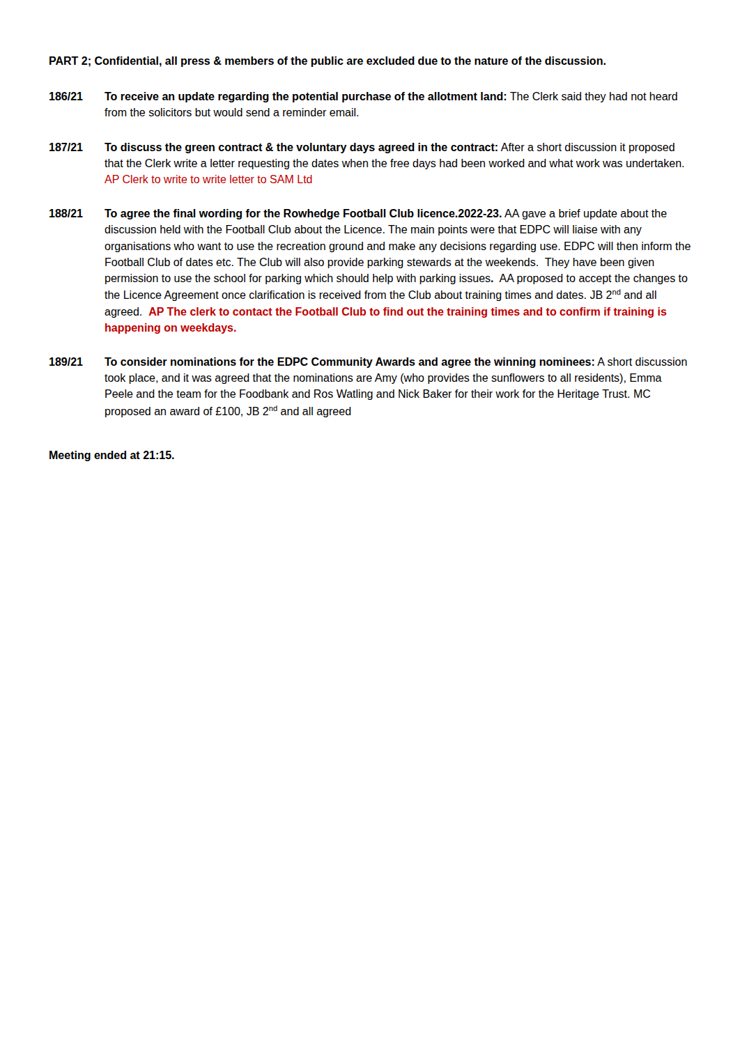PART 2; Confidential, all press & members of the public are excluded due to the nature of the discussion.
186/21
To receive an update regarding the potential purchase of the allotment land: The Clerk said they had not heard from the solicitors but would send a reminder email.
187/21
To discuss the green contract & the voluntary days agreed in the contract: After a short discussion it proposed that the Clerk write a letter requesting the dates when the free days had been worked and what work was undertaken. AP Clerk to write to write letter to SAM Ltd
188/21
To agree the final wording for the Rowhedge Football Club licence.2022-23. AA gave a brief update about the discussion held with the Football Club about the Licence. The main points were that EDPC will liaise with any organisations who want to use the recreation ground and make any decisions regarding use. EDPC will then inform the Football Club of dates etc. The Club will also provide parking stewards at the weekends. They have been given permission to use the school for parking which should help with parking issues. AA proposed to accept the changes to the Licence Agreement once clarification is received from the Club about training times and dates. JB 2nd and all agreed. AP The clerk to contact the Football Club to find out the training times and to confirm if training is happening on weekdays.
189/21
To consider nominations for the EDPC Community Awards and agree the winning nominees: A short discussion took place, and it was agreed that the nominations are Amy (who provides the sunflowers to all residents), Emma Peele and the team for the Foodbank and Ros Watling and Nick Baker for their work for the Heritage Trust. MC proposed an award of £100, JB 2nd and all agreed
Meeting ended at 21:15.